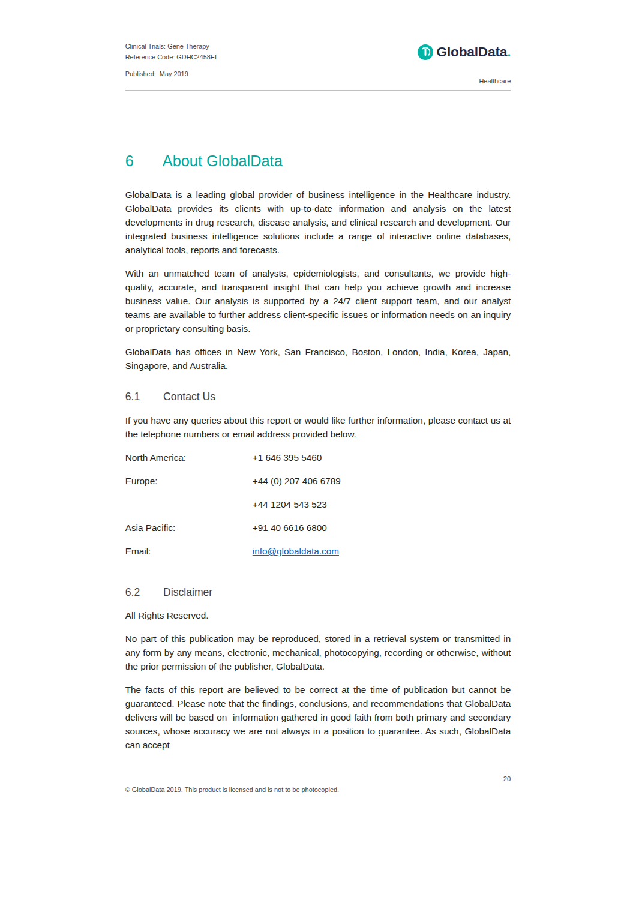Clinical Trials: Gene Therapy
Reference Code: GDHC2458EI
Published: May 2019
GlobalData.
Healthcare
6 About GlobalData
GlobalData is a leading global provider of business intelligence in the Healthcare industry. GlobalData provides its clients with up-to-date information and analysis on the latest developments in drug research, disease analysis, and clinical research and development. Our integrated business intelligence solutions include a range of interactive online databases, analytical tools, reports and forecasts.
With an unmatched team of analysts, epidemiologists, and consultants, we provide high-quality, accurate, and transparent insight that can help you achieve growth and increase business value. Our analysis is supported by a 24/7 client support team, and our analyst teams are available to further address client-specific issues or information needs on an inquiry or proprietary consulting basis.
GlobalData has offices in New York, San Francisco, Boston, London, India, Korea, Japan, Singapore, and Australia.
6.1 Contact Us
If you have any queries about this report or would like further information, please contact us at the telephone numbers or email address provided below.
| North America: | +1 646 395 5460 |
| Europe: | +44 (0) 207 406 6789 |
| | +44 1204 543 523 |
| Asia Pacific: | +91 40 6616 6800 |
| Email: | info@globaldata.com |
6.2 Disclaimer
All Rights Reserved.
No part of this publication may be reproduced, stored in a retrieval system or transmitted in any form by any means, electronic, mechanical, photocopying, recording or otherwise, without the prior permission of the publisher, GlobalData.
The facts of this report are believed to be correct at the time of publication but cannot be guaranteed. Please note that the findings, conclusions, and recommendations that GlobalData delivers will be based on information gathered in good faith from both primary and secondary sources, whose accuracy we are not always in a position to guarantee. As such, GlobalData can accept
20
© GlobalData 2019. This product is licensed and is not to be photocopied.